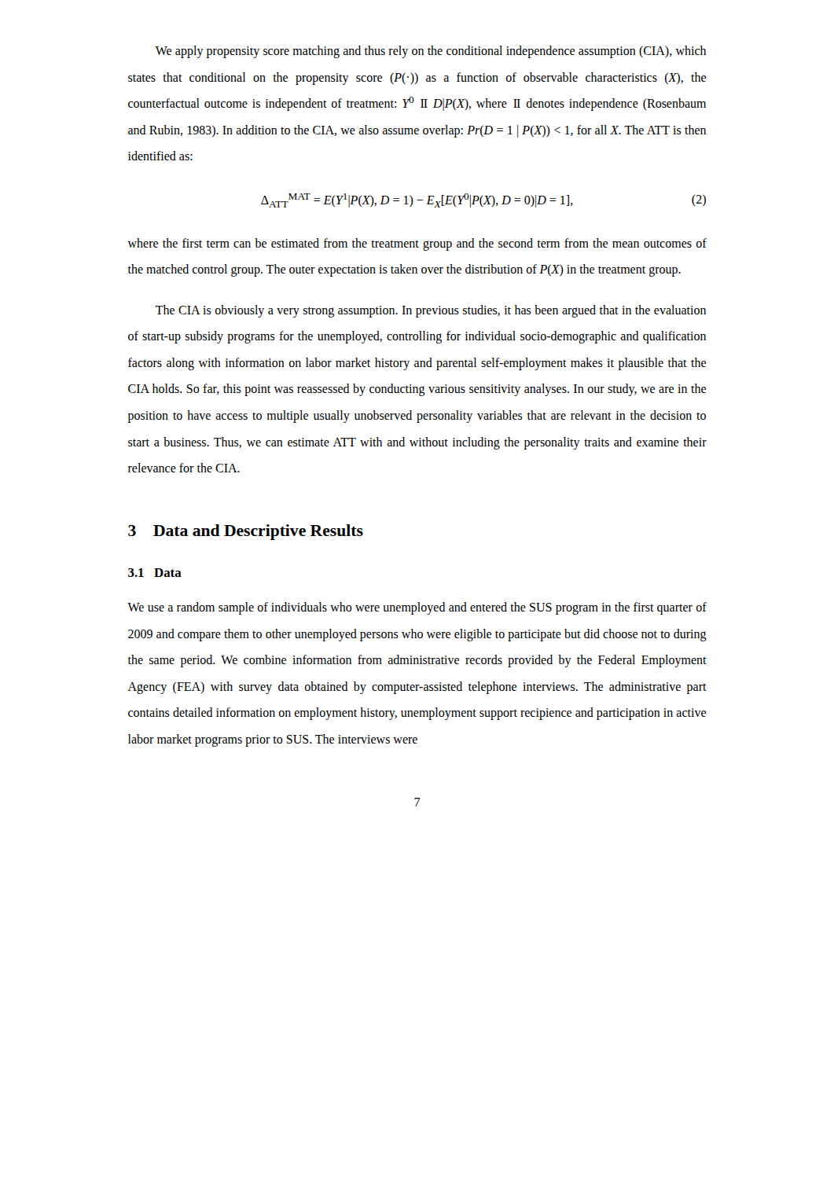We apply propensity score matching and thus rely on the conditional independence assumption (CIA), which states that conditional on the propensity score (P(·)) as a function of observable characteristics (X), the counterfactual outcome is independent of treatment: Y0 II D|P(X), where II denotes independence (Rosenbaum and Rubin, 1983). In addition to the CIA, we also assume overlap: Pr(D = 1 | P(X)) < 1, for all X. The ATT is then identified as:
ΔATTMAT = E(Y1|P(X), D = 1) − EX[E(Y0|P(X), D = 0)|D = 1], (2)
where the first term can be estimated from the treatment group and the second term from the mean outcomes of the matched control group. The outer expectation is taken over the distribution of P(X) in the treatment group.
The CIA is obviously a very strong assumption. In previous studies, it has been argued that in the evaluation of start-up subsidy programs for the unemployed, controlling for individual socio-demographic and qualification factors along with information on labor market history and parental self-employment makes it plausible that the CIA holds. So far, this point was reassessed by conducting various sensitivity analyses. In our study, we are in the position to have access to multiple usually unobserved personality variables that are relevant in the decision to start a business. Thus, we can estimate ATT with and without including the personality traits and examine their relevance for the CIA.
3 Data and Descriptive Results
3.1 Data
We use a random sample of individuals who were unemployed and entered the SUS program in the first quarter of 2009 and compare them to other unemployed persons who were eligible to participate but did choose not to during the same period. We combine information from administrative records provided by the Federal Employment Agency (FEA) with survey data obtained by computer-assisted telephone interviews. The administrative part contains detailed information on employment history, unemployment support recipience and participation in active labor market programs prior to SUS. The interviews were
7